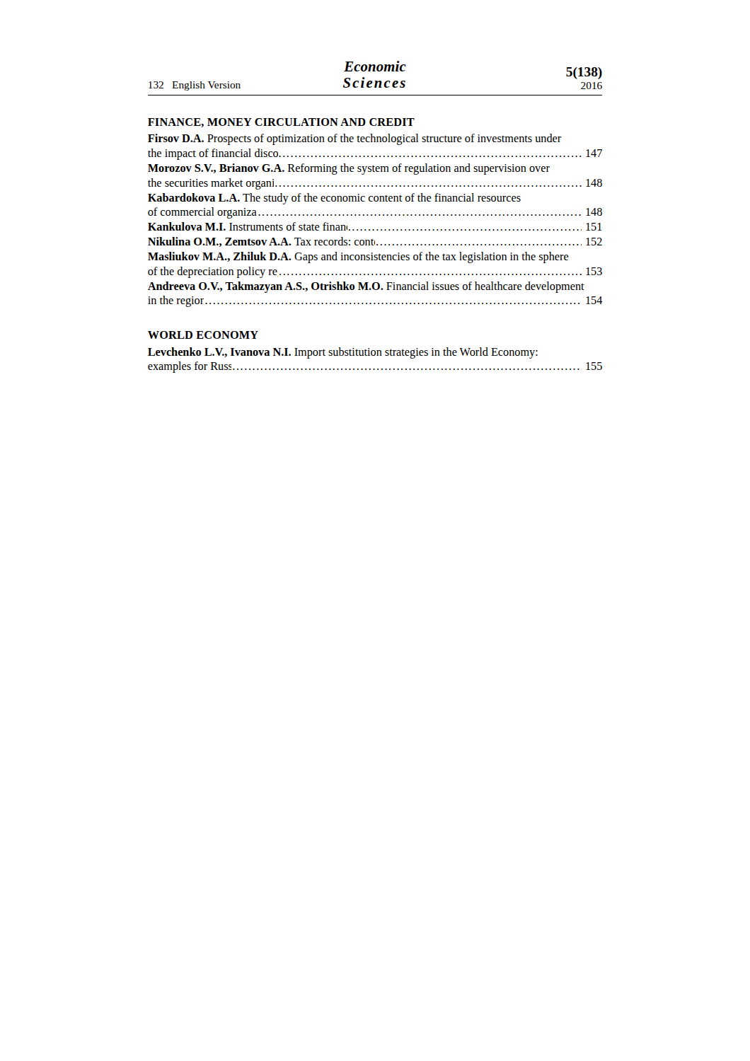132 English Version
Economic
Sciences
5(138)
2016
FINANCE, MONEY CIRCULATION AND CREDIT
Firsov D.A. Prospects of optimization of the technological structure of investments under
the impact of financial discontinuity ................................................................................................. 147
Morozov S.V., Brianov G.A. Reforming the system of regulation and supervision over
the securities market organizations ................................................................................................. 148
Kabardokova L.A. The study of the economic content of the financial resources
of commercial organizations ................................................................................................. 148
Kankulova M.I. Instruments of state financial planning and forecasting ................................................................................................. 151
Nikulina O.M., Zemtsov A.A. Tax records: content and rationale for reference organizations ................................................................................................. 152
Masliukov M.A., Zhiluk D.A. Gaps and inconsistencies of the tax legislation in the sphere
of the depreciation policy regulation ................................................................................................. 153
Andreeva O.V., Takmazyan A.S., Otrishko M.O. Financial issues of healthcare development
in the region ................................................................................................. 154
WORLD ECONOMY
Levchenko L.V., Ivanova N.I. Import substitution strategies in the World Economy:
examples for Russia ................................................................................................. 155